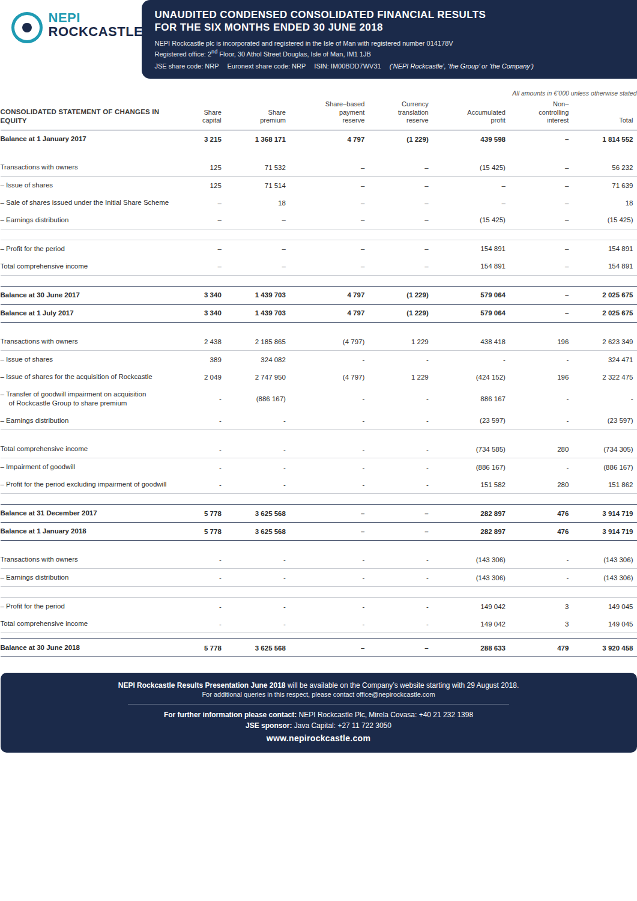NEPI ROCKCASTLE
Unaudited condensed consolidated financial results
for the six months ended 30 June 2018
NEPI Rockcastle plc is incorporated and registered in the Isle of Man with registered number 014178V
Registered office: 2nd Floor, 30 Athol Street Douglas, Isle of Man, IM1 1JB
JSE share code: NRP Euronext share code: NRP ISIN: IM00BDD7WV31 (‘NEPI Rockcastle’, ‘the Group’ or ‘the Company’)
All amounts in €’000 unless otherwise stated
| Consolidated statement of changes in equity | Share capital | Share premium | Share–based payment reserve | Currency translation reserve | Accumulated profit | Non– controlling interest | Total |
| --- | --- | --- | --- | --- | --- | --- | --- |
| Balance at 1 January 2017 | 3 215 | 1 368 171 | 4 797 | (1 229) | 439 598 | – | 1 814 552 |
| Transactions with owners | 125 | 71 532 | – | – | (15 425) | – | 56 232 |
| – Issue of shares | 125 | 71 514 | – | – | – | – | 71 639 |
| – Sale of shares issued under the Initial Share Scheme | – | 18 | – | – | – | – | 18 |
| – Earnings distribution | – | – | – | – | (15 425) | – | (15 425) |
| – Profit for the period | – | – | – | – | 154 891 | – | 154 891 |
| Total comprehensive income | – | – | – | – | 154 891 | – | 154 891 |
| Balance at 30 June 2017 | 3 340 | 1 439 703 | 4 797 | (1 229) | 579 064 | – | 2 025 675 |
| Balance at 1 July 2017 | 3 340 | 1 439 703 | 4 797 | (1 229) | 579 064 | – | 2 025 675 |
| Transactions with owners | 2 438 | 2 185 865 | (4 797) | 1 229 | 438 418 | 196 | 2 623 349 |
| – Issue of shares | 389 | 324 082 | - | - | - | - | 324 471 |
| – Issue of shares for the acquisition of Rockcastle | 2 049 | 2 747 950 | (4 797) | 1 229 | (424 152) | 196 | 2 322 475 |
| – Transfer of goodwill impairment on acquisition of Rockcastle Group to share premium | - | (886 167) | - | - | 886 167 | - | - |
| – Earnings distribution | - | - | - | - | (23 597) | - | (23 597) |
| Total comprehensive income | - | - | - | - | (734 585) | 280 | (734 305) |
| – Impairment of goodwill | - | - | - | - | (886 167) | - | (886 167) |
| – Profit for the period excluding impairment of goodwill | - | - | - | - | 151 582 | 280 | 151 862 |
| Balance at 31 December 2017 | 5 778 | 3 625 568 | – | – | 282 897 | 476 | 3 914 719 |
| Balance at 1 January 2018 | 5 778 | 3 625 568 | – | – | 282 897 | 476 | 3 914 719 |
| Transactions with owners | - | - | - | - | (143 306) | - | (143 306) |
| – Earnings distribution | - | - | - | - | (143 306) | - | (143 306) |
| – Profit for the period | - | - | - | - | 149 042 | 3 | 149 045 |
| Total comprehensive income | - | - | - | - | 149 042 | 3 | 149 045 |
| Balance at 30 June 2018 | 5 778 | 3 625 568 | – | – | 288 633 | 479 | 3 920 458 |
NEPI Rockcastle Results Presentation June 2018 will be available on the Company’s website starting with 29 August 2018.
For additional queries in this respect, please contact office@nepirockcastle.com
For further information please contact: NEPI Rockcastle Plc, Mirela Covasa: +40 21 232 1398
JSE sponsor: Java Capital: +27 11 722 3050
www.nepirockcastle.com